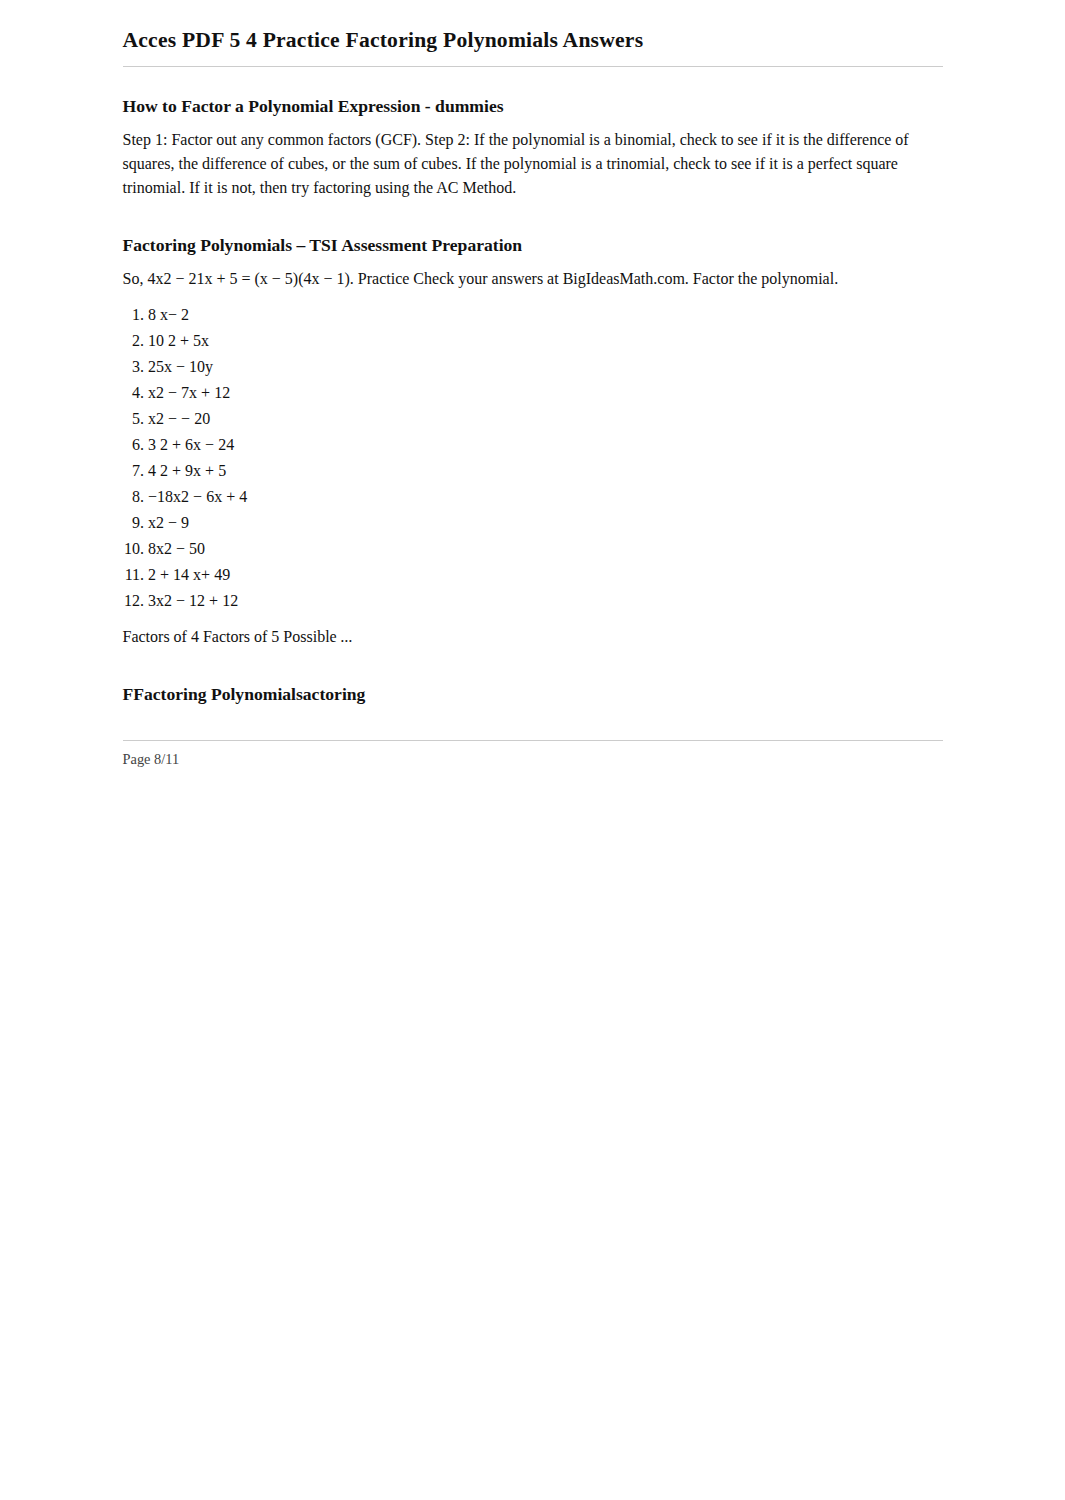Acces PDF 5 4 Practice Factoring Polynomials Answers
How to Factor a Polynomial Expression - dummies
Step 1: Factor out any common factors (GCF). Step 2: If the polynomial is a binomial, check to see if it is the difference of squares, the difference of cubes, or the sum of cubes. If the polynomial is a trinomial, check to see if it is a perfect square trinomial. If it is not, then try factoring using the AC Method.
Factoring Polynomials – TSI Assessment Preparation
So, 4x2 − 21x + 5 = (x − 5)(4x − 1). Practice Check your answers at BigIdeasMath.com. Factor the polynomial.
8 x− 2
10 2 + 5x
25x − 10y
x2 − 7x + 12
x2 − − 20
3 2 + 6x − 24
4 2 + 9x + 5
−18x2 − 6x + 4
x2 − 9
8x2 − 50
2 + 14 x+ 49
3x2 − 12 + 12
Factors of 4 Factors of 5 Possible ...
FFactoring Polynomialsactoring
Page 8/11